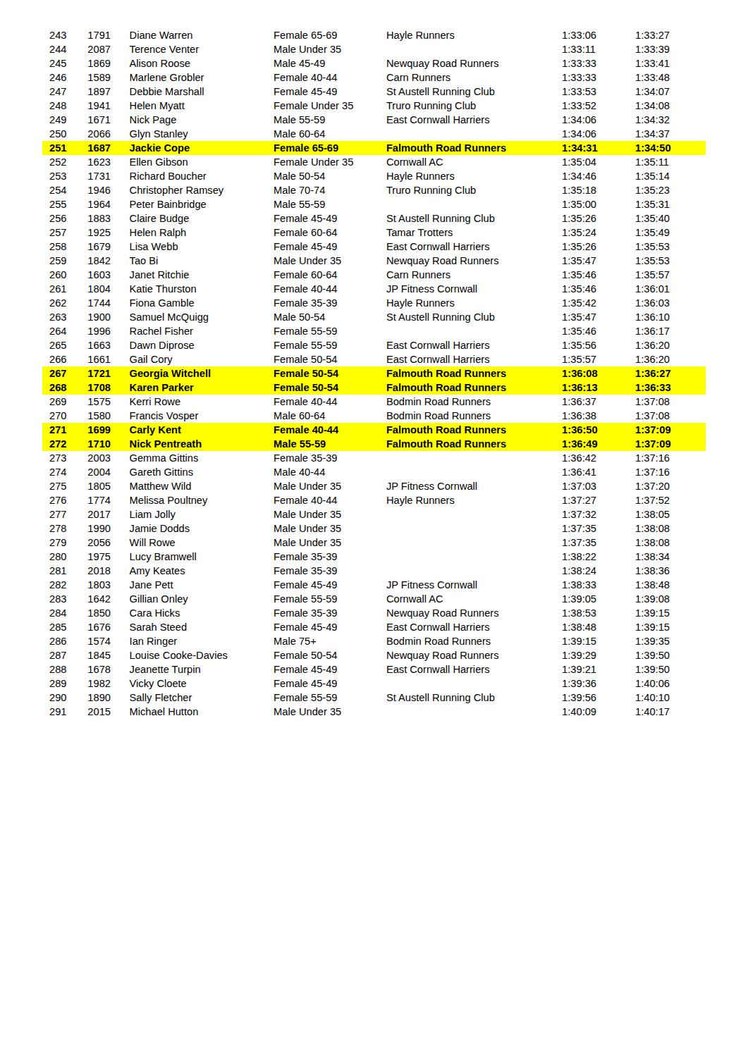| 243 | 1791 | Diane Warren | Female 65-69 | Hayle Runners | 1:33:06 | 1:33:27 |
| 244 | 2087 | Terence Venter | Male Under 35 | | 1:33:11 | 1:33:39 |
| 245 | 1869 | Alison Roose | Male 45-49 | Newquay Road Runners | 1:33:33 | 1:33:41 |
| 246 | 1589 | Marlene Grobler | Female 40-44 | Carn Runners | 1:33:33 | 1:33:48 |
| 247 | 1897 | Debbie Marshall | Female 45-49 | St Austell Running Club | 1:33:53 | 1:34:07 |
| 248 | 1941 | Helen Myatt | Female Under 35 | Truro Running Club | 1:33:52 | 1:34:08 |
| 249 | 1671 | Nick Page | Male 55-59 | East Cornwall Harriers | 1:34:06 | 1:34:32 |
| 250 | 2066 | Glyn Stanley | Male 60-64 | | 1:34:06 | 1:34:37 |
| 251 | 1687 | Jackie Cope | Female 65-69 | Falmouth Road Runners | 1:34:31 | 1:34:50 |
| 252 | 1623 | Ellen Gibson | Female Under 35 | Cornwall AC | 1:35:04 | 1:35:11 |
| 253 | 1731 | Richard Boucher | Male 50-54 | Hayle Runners | 1:34:46 | 1:35:14 |
| 254 | 1946 | Christopher Ramsey | Male 70-74 | Truro Running Club | 1:35:18 | 1:35:23 |
| 255 | 1964 | Peter Bainbridge | Male 55-59 | | 1:35:00 | 1:35:31 |
| 256 | 1883 | Claire Budge | Female 45-49 | St Austell Running Club | 1:35:26 | 1:35:40 |
| 257 | 1925 | Helen Ralph | Female 60-64 | Tamar Trotters | 1:35:24 | 1:35:49 |
| 258 | 1679 | Lisa Webb | Female 45-49 | East Cornwall Harriers | 1:35:26 | 1:35:53 |
| 259 | 1842 | Tao Bi | Male Under 35 | Newquay Road Runners | 1:35:47 | 1:35:53 |
| 260 | 1603 | Janet Ritchie | Female 60-64 | Carn Runners | 1:35:46 | 1:35:57 |
| 261 | 1804 | Katie Thurston | Female 40-44 | JP Fitness Cornwall | 1:35:46 | 1:36:01 |
| 262 | 1744 | Fiona Gamble | Female 35-39 | Hayle Runners | 1:35:42 | 1:36:03 |
| 263 | 1900 | Samuel McQuigg | Male 50-54 | St Austell Running Club | 1:35:47 | 1:36:10 |
| 264 | 1996 | Rachel Fisher | Female 55-59 | | 1:35:46 | 1:36:17 |
| 265 | 1663 | Dawn Diprose | Female 55-59 | East Cornwall Harriers | 1:35:56 | 1:36:20 |
| 266 | 1661 | Gail Cory | Female 50-54 | East Cornwall Harriers | 1:35:57 | 1:36:20 |
| 267 | 1721 | Georgia Witchell | Female 50-54 | Falmouth Road Runners | 1:36:08 | 1:36:27 |
| 268 | 1708 | Karen Parker | Female 50-54 | Falmouth Road Runners | 1:36:13 | 1:36:33 |
| 269 | 1575 | Kerri Rowe | Female 40-44 | Bodmin Road Runners | 1:36:37 | 1:37:08 |
| 270 | 1580 | Francis Vosper | Male 60-64 | Bodmin Road Runners | 1:36:38 | 1:37:08 |
| 271 | 1699 | Carly Kent | Female 40-44 | Falmouth Road Runners | 1:36:50 | 1:37:09 |
| 272 | 1710 | Nick Pentreath | Male 55-59 | Falmouth Road Runners | 1:36:49 | 1:37:09 |
| 273 | 2003 | Gemma Gittins | Female 35-39 | | 1:36:42 | 1:37:16 |
| 274 | 2004 | Gareth Gittins | Male 40-44 | | 1:36:41 | 1:37:16 |
| 275 | 1805 | Matthew Wild | Male Under 35 | JP Fitness Cornwall | 1:37:03 | 1:37:20 |
| 276 | 1774 | Melissa Poultney | Female 40-44 | Hayle Runners | 1:37:27 | 1:37:52 |
| 277 | 2017 | Liam Jolly | Male Under 35 | | 1:37:32 | 1:38:05 |
| 278 | 1990 | Jamie Dodds | Male Under 35 | | 1:37:35 | 1:38:08 |
| 279 | 2056 | Will Rowe | Male Under 35 | | 1:37:35 | 1:38:08 |
| 280 | 1975 | Lucy Bramwell | Female 35-39 | | 1:38:22 | 1:38:34 |
| 281 | 2018 | Amy Keates | Female 35-39 | | 1:38:24 | 1:38:36 |
| 282 | 1803 | Jane Pett | Female 45-49 | JP Fitness Cornwall | 1:38:33 | 1:38:48 |
| 283 | 1642 | Gillian Onley | Female 55-59 | Cornwall AC | 1:39:05 | 1:39:08 |
| 284 | 1850 | Cara Hicks | Female 35-39 | Newquay Road Runners | 1:38:53 | 1:39:15 |
| 285 | 1676 | Sarah Steed | Female 45-49 | East Cornwall Harriers | 1:38:48 | 1:39:15 |
| 286 | 1574 | Ian Ringer | Male 75+ | Bodmin Road Runners | 1:39:15 | 1:39:35 |
| 287 | 1845 | Louise Cooke-Davies | Female 50-54 | Newquay Road Runners | 1:39:29 | 1:39:50 |
| 288 | 1678 | Jeanette Turpin | Female 45-49 | East Cornwall Harriers | 1:39:21 | 1:39:50 |
| 289 | 1982 | Vicky Cloete | Female 45-49 | | 1:39:36 | 1:40:06 |
| 290 | 1890 | Sally Fletcher | Female 55-59 | St Austell Running Club | 1:39:56 | 1:40:10 |
| 291 | 2015 | Michael Hutton | Male Under 35 | | 1:40:09 | 1:40:17 |